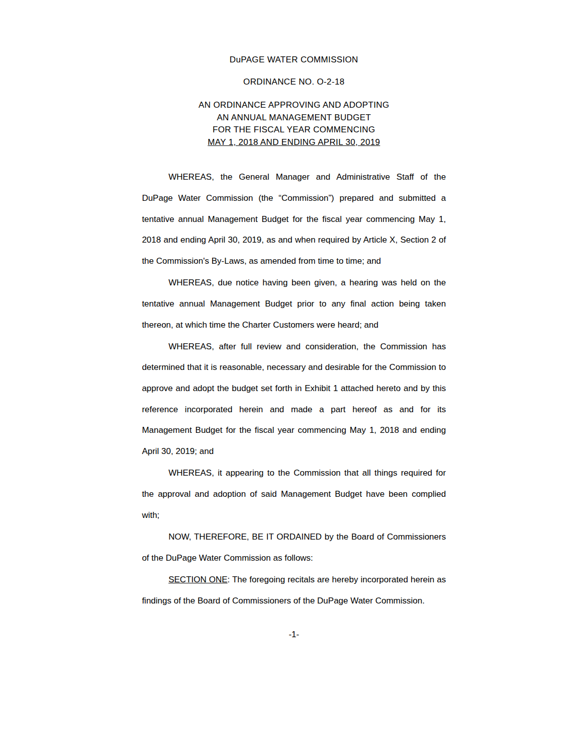DuPAGE WATER COMMISSION
ORDINANCE NO. O-2-18
AN ORDINANCE APPROVING AND ADOPTING AN ANNUAL MANAGEMENT BUDGET FOR THE FISCAL YEAR COMMENCING MAY 1, 2018 AND ENDING APRIL 30, 2019
WHEREAS, the General Manager and Administrative Staff of the DuPage Water Commission (the “Commission”) prepared and submitted a tentative annual Management Budget for the fiscal year commencing May 1, 2018 and ending April 30, 2019, as and when required by Article X, Section 2 of the Commission's By-Laws, as amended from time to time; and
WHEREAS, due notice having been given, a hearing was held on the tentative annual Management Budget prior to any final action being taken thereon, at which time the Charter Customers were heard; and
WHEREAS, after full review and consideration, the Commission has determined that it is reasonable, necessary and desirable for the Commission to approve and adopt the budget set forth in Exhibit 1 attached hereto and by this reference incorporated herein and made a part hereof as and for its Management Budget for the fiscal year commencing May 1, 2018 and ending April 30, 2019; and
WHEREAS, it appearing to the Commission that all things required for the approval and adoption of said Management Budget have been complied with;
NOW, THEREFORE, BE IT ORDAINED by the Board of Commissioners of the DuPage Water Commission as follows:
SECTION ONE: The foregoing recitals are hereby incorporated herein as findings of the Board of Commissioners of the DuPage Water Commission.
-1-